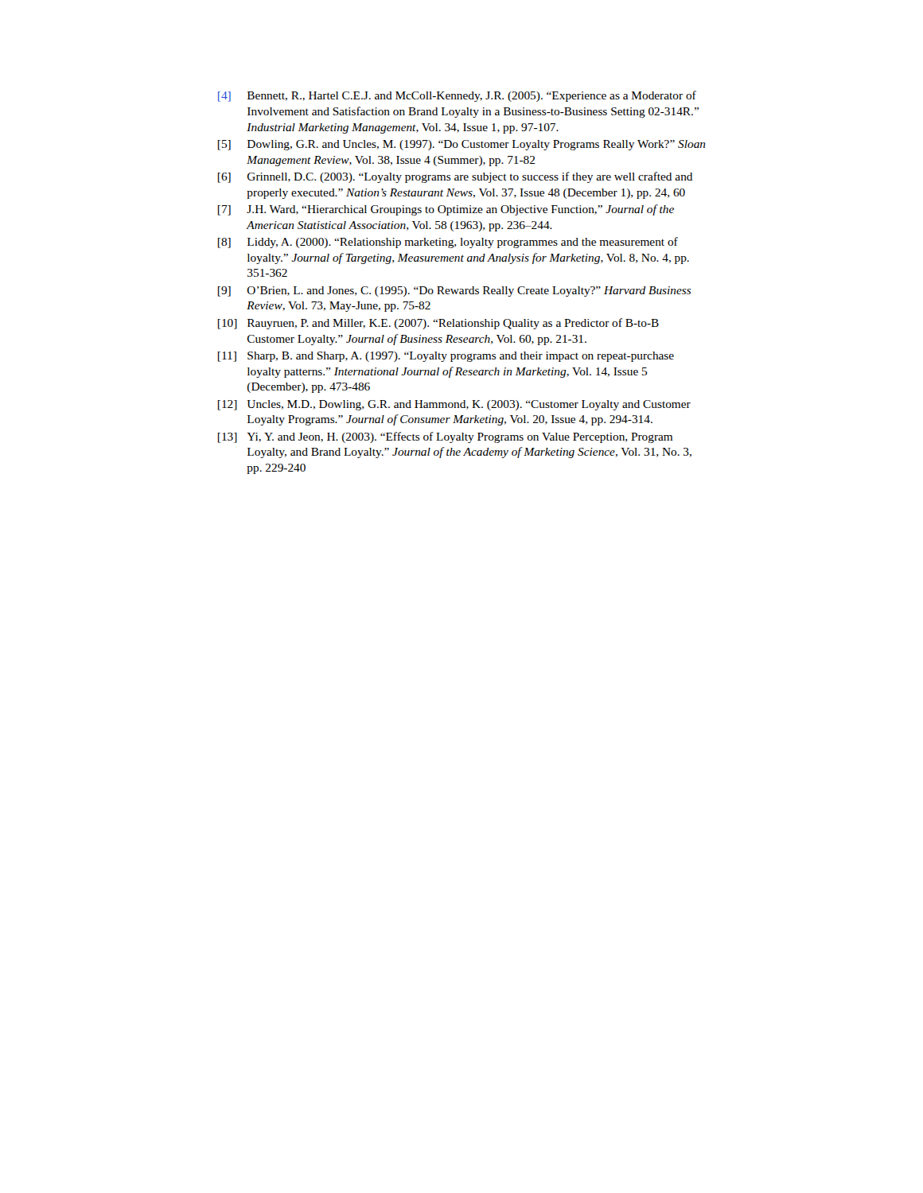[4] Bennett, R., Hartel C.E.J. and McColl-Kennedy, J.R. (2005). “Experience as a Moderator of Involvement and Satisfaction on Brand Loyalty in a Business-to-Business Setting 02-314R.” Industrial Marketing Management, Vol. 34, Issue 1, pp. 97-107.
[5] Dowling, G.R. and Uncles, M. (1997). “Do Customer Loyalty Programs Really Work?” Sloan Management Review, Vol. 38, Issue 4 (Summer), pp. 71-82
[6] Grinnell, D.C. (2003). “Loyalty programs are subject to success if they are well crafted and properly executed.” Nation’s Restaurant News, Vol. 37, Issue 48 (December 1), pp. 24, 60
[7] J.H. Ward, “Hierarchical Groupings to Optimize an Objective Function,” Journal of the American Statistical Association, Vol. 58 (1963), pp. 236–244.
[8] Liddy, A. (2000). “Relationship marketing, loyalty programmes and the measurement of loyalty.” Journal of Targeting, Measurement and Analysis for Marketing, Vol. 8, No. 4, pp. 351-362
[9] O’Brien, L. and Jones, C. (1995). “Do Rewards Really Create Loyalty?” Harvard Business Review, Vol. 73, May-June, pp. 75-82
[10] Rauyruen, P. and Miller, K.E. (2007). “Relationship Quality as a Predictor of B-to-B Customer Loyalty.” Journal of Business Research, Vol. 60, pp. 21-31.
[11] Sharp, B. and Sharp, A. (1997). “Loyalty programs and their impact on repeat-purchase loyalty patterns.” International Journal of Research in Marketing, Vol. 14, Issue 5 (December), pp. 473-486
[12] Uncles, M.D., Dowling, G.R. and Hammond, K. (2003). “Customer Loyalty and Customer Loyalty Programs.” Journal of Consumer Marketing, Vol. 20, Issue 4, pp. 294-314.
[13] Yi, Y. and Jeon, H. (2003). “Effects of Loyalty Programs on Value Perception, Program Loyalty, and Brand Loyalty.” Journal of the Academy of Marketing Science, Vol. 31, No. 3, pp. 229-240